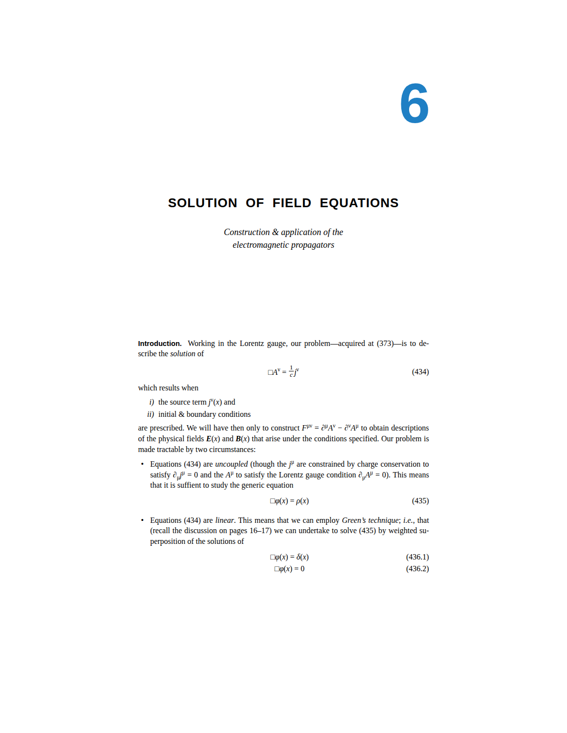6
SOLUTION OF FIELD EQUATIONS
Construction & application of the
electromagnetic propagators
Introduction. Working in the Lorentz gauge, our problem—acquired at (373)—is to describe the solution of
□Aν = 1 c jν (434)
which results when
i) the source term jν(x) and
ii) initial & boundary conditions
are prescribed. We will have then only to construct Fμν = ∂μAν − ∂νAμ to obtain descriptions of the physical fields E(x) and B(x) that arise under the conditions specified. Our problem is made tractable by two circumstances:
Equations (434) are uncoupled (though the jμ are constrained by charge conservation to satisfy ∂μjμ = 0 and the Aμ to satisfy the Lorentz gauge condition ∂μAμ = 0). This means that it is suffient to study the generic equation
□φ(x) = ρ(x) (435)
Equations (434) are linear. This means that we can employ Green’s technique; i.e., that (recall the discussion on pages 16–17) we can undertake to solve (435) by weighted superposition of the solutions of
□φ(x) = δ(x) (436.1)
□φ(x) = 0 (436.2)